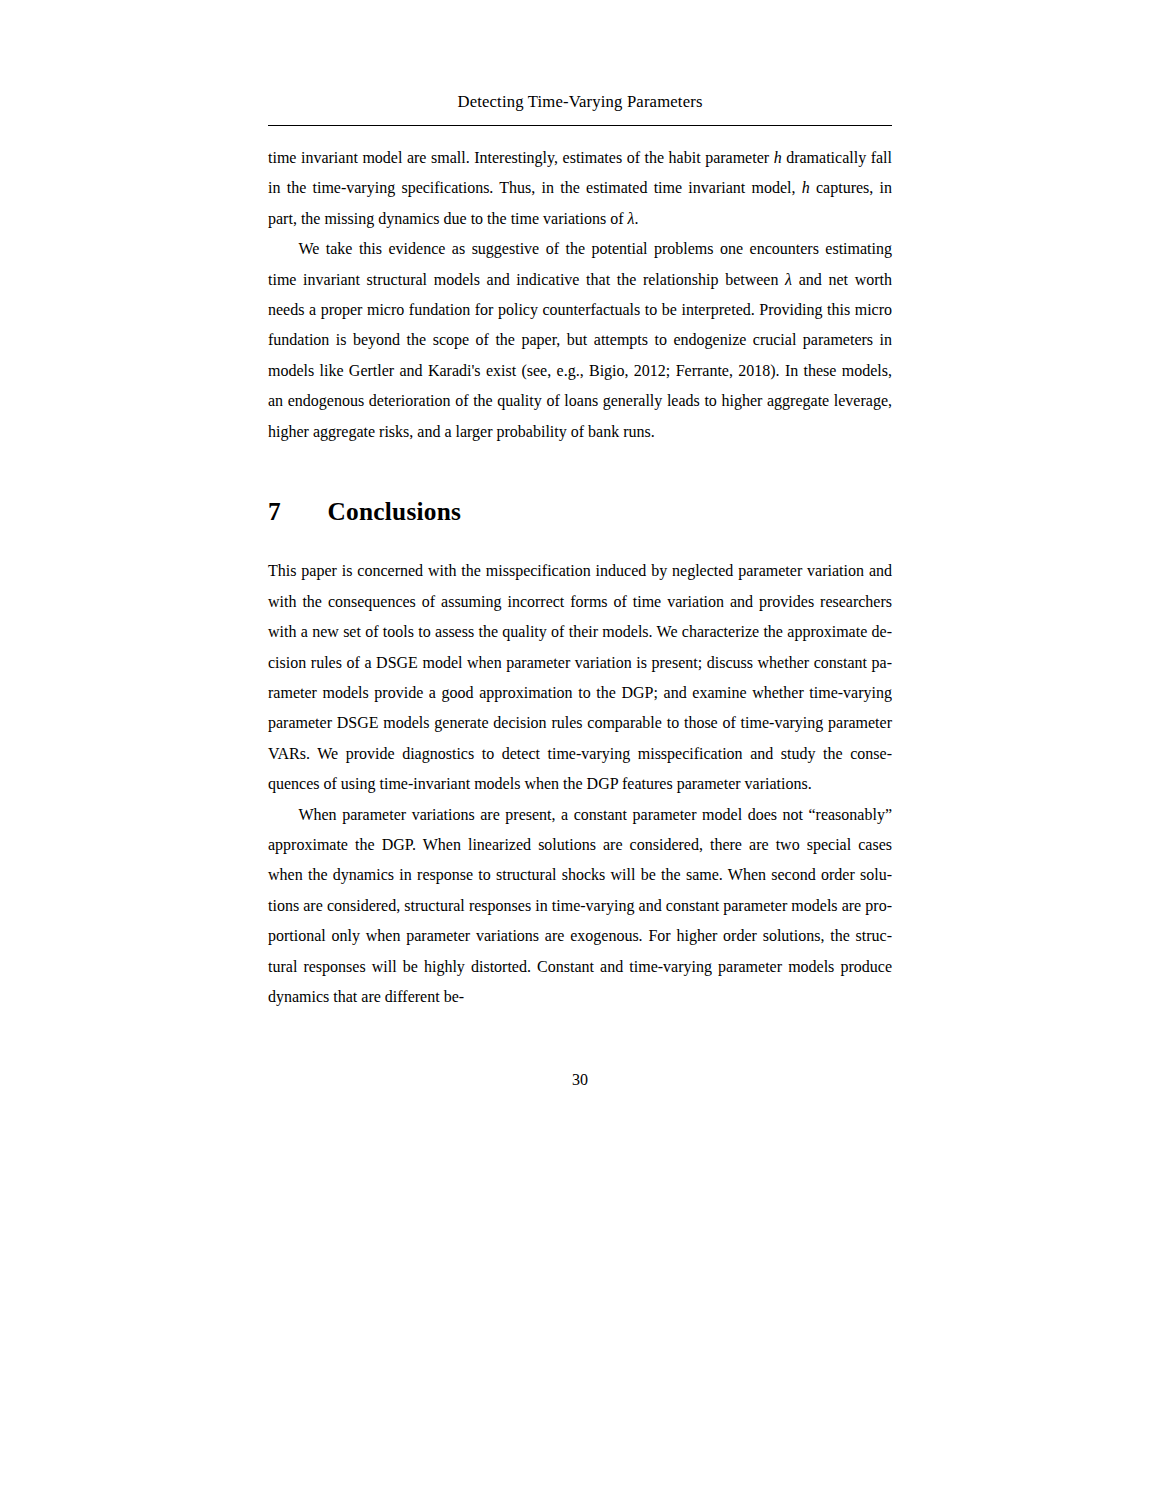Detecting Time-Varying Parameters
time invariant model are small. Interestingly, estimates of the habit parameter h dramatically fall in the time-varying specifications. Thus, in the estimated time invariant model, h captures, in part, the missing dynamics due to the time variations of λ.
We take this evidence as suggestive of the potential problems one encounters estimating time invariant structural models and indicative that the relationship between λ and net worth needs a proper micro fundation for policy counterfactuals to be interpreted. Providing this micro fundation is beyond the scope of the paper, but attempts to endogenize crucial parameters in models like Gertler and Karadi's exist (see, e.g., Bigio, 2012; Ferrante, 2018). In these models, an endogenous deterioration of the quality of loans generally leads to higher aggregate leverage, higher aggregate risks, and a larger probability of bank runs.
7 Conclusions
This paper is concerned with the misspecification induced by neglected parameter variation and with the consequences of assuming incorrect forms of time variation and provides researchers with a new set of tools to assess the quality of their models. We characterize the approximate decision rules of a DSGE model when parameter variation is present; discuss whether constant parameter models provide a good approximation to the DGP; and examine whether time-varying parameter DSGE models generate decision rules comparable to those of time-varying parameter VARs. We provide diagnostics to detect time-varying misspecification and study the consequences of using time-invariant models when the DGP features parameter variations.
When parameter variations are present, a constant parameter model does not “reasonably” approximate the DGP. When linearized solutions are considered, there are two special cases when the dynamics in response to structural shocks will be the same. When second order solutions are considered, structural responses in time-varying and constant parameter models are proportional only when parameter variations are exogenous. For higher order solutions, the structural responses will be highly distorted. Constant and time-varying parameter models produce dynamics that are different be-
30